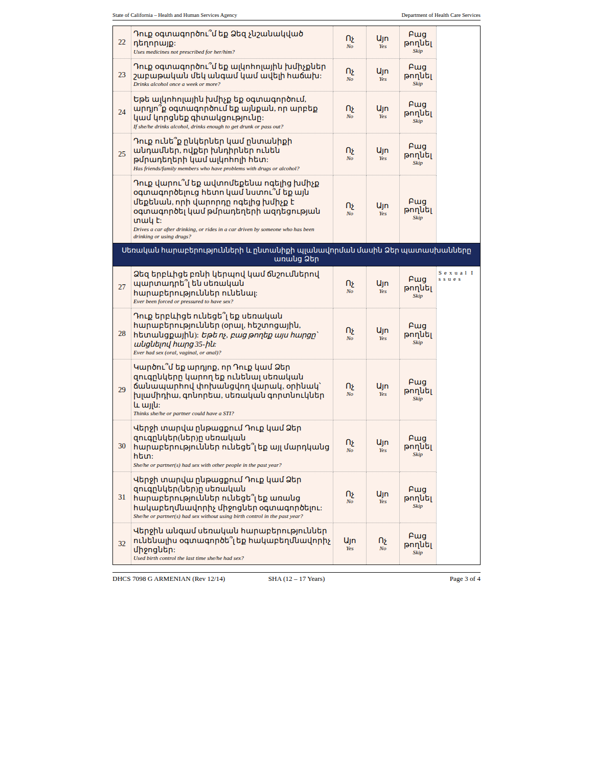State of California – Health and Human Services Agency
Department of Health Care Services
| 22 | Դուք օգտագործու՞մ եք Ձեզ չնշանակված դեղորայք: Uses medicines not prescribed for her/him? | Ոչ No | Այո Yes | Բաց թողնել Skip | |
| 23 | Դուք օգտագործու՞մ եք ալկոհոլային խմիչքներ շաբաթական մեկ անգամ կամ ավելի հաճախ: Drinks alcohol once a week or more? | Ոչ No | Այո Yes | Բաց թողնել Skip |
| 24 | Եթե ալկոհոլային խմիչք եք օգտագործում, արդյո՞ք օգտագործում եք այնքան, որ արբեք կամ կորցնեք գիտակցությունը: If she/he drinks alcohol, drinks enough to get drunk or pass out? | Ոչ No | Այո Yes | Բաց թողնել Skip |
| 25 | Դուք ունե՞ք ընկերներ կամ ընտանիքի անդամներ, ովքեր խնդիրներ ունեն թմրադեղերի կամ ալկոհոլի հետ: Has friends/family members who have problems with drugs or alcohol? | Ոչ No | Այո Yes | Բաց թողնել Skip |
| | Դուք վարու՞մ եք ավտոմեքենա ոգելից խմիչք օգտագործելուց հետո կամ նստու՞մ եք այն մեքենան, որի վարորդը ոգելից խմիչք է օգտագործել կամ թմրադեղերի ազդեցության տակ է: Drives a car after drinking, or rides in a car driven by someone who has been drinking or using drugs? | Ոչ No | Այո Yes | Բաց թողնել Skip |
| Սեռական հարաբերությունների և ընտանիքի պլանավորման մասին Ձեր պատասխանները առանց Ձեր |
| 27 | Ձեզ երբևիցե բռնի կերպով կամ ճնշումներով պարտադրե՞լ են սեռական հարաբերություններ ունենալ: Ever been forced or pressured to have sex? | Ոչ No | Այո Yes | Բաց թողնել Skip | S e x u a l I s s u e s |
| 28 | Դուք երբևիցե ունեցե՞լ եք սեռական հարաբերություններ (օրալ, հեշտոցային, հետանցքային): Եթե ոչ, բաց թողեք այս հարցը՝ անցնելով հարց 35-ին: Ever had sex (oral, vaginal, or anal)? | Ոչ No | Այո Yes | Բաց թողնել Skip | |
| 29 | Կարծու՞մ եք արդյոք, որ Դուք կամ Ձեր զուգընկերը կարող եք ունենալ սեռական ճանապարհով փոխանցվող վարակ, օրինակ՝ խլամիդիա, գոնորեա, սեռական գորտնուկներ և այլն: Thinks she/he or partner could have a STI? | Ոչ No | Այո Yes | Բաց թողնել Skip | |
| 30 | Վերջի տարվա ընթացքում Դուք կամ Ձեր զուգընկեր(ներ)ը սեռական հարաբերություններ ունեցե՞լ եք այլ մարդկանց հետ: She/he or partner(s) had sex with other people in the past year? | Ոչ No | Այո Yes | Բաց թողնել Skip | |
| 31 | Վերջի տարվա ընթացքում Դուք կամ Ձեր զուգընկեր(ներ)ը սեռական հարաբերություններ ունեցե՞լ եք առանց հակաբեղմնավորիչ միջոցներ օգտագործելու: She/he or partner(s) had sex without using birth control in the past year? | Ոչ No | Այո Yes | Բաց թողնել Skip | |
| 32 | Վերջին անգամ սեռական հարաբերություններ ունենալիս օգտագործե՞լ եք հակաբեղմնավորիչ միջոցներ: Used birth control the last time she/he had sex? | Այո Yes | Ոչ No | Բաց թողնել Skip | |
DHCS 7098 G ARMENIAN (Rev 12/14)
SHA (12 – 17 Years)
Page 3 of 4